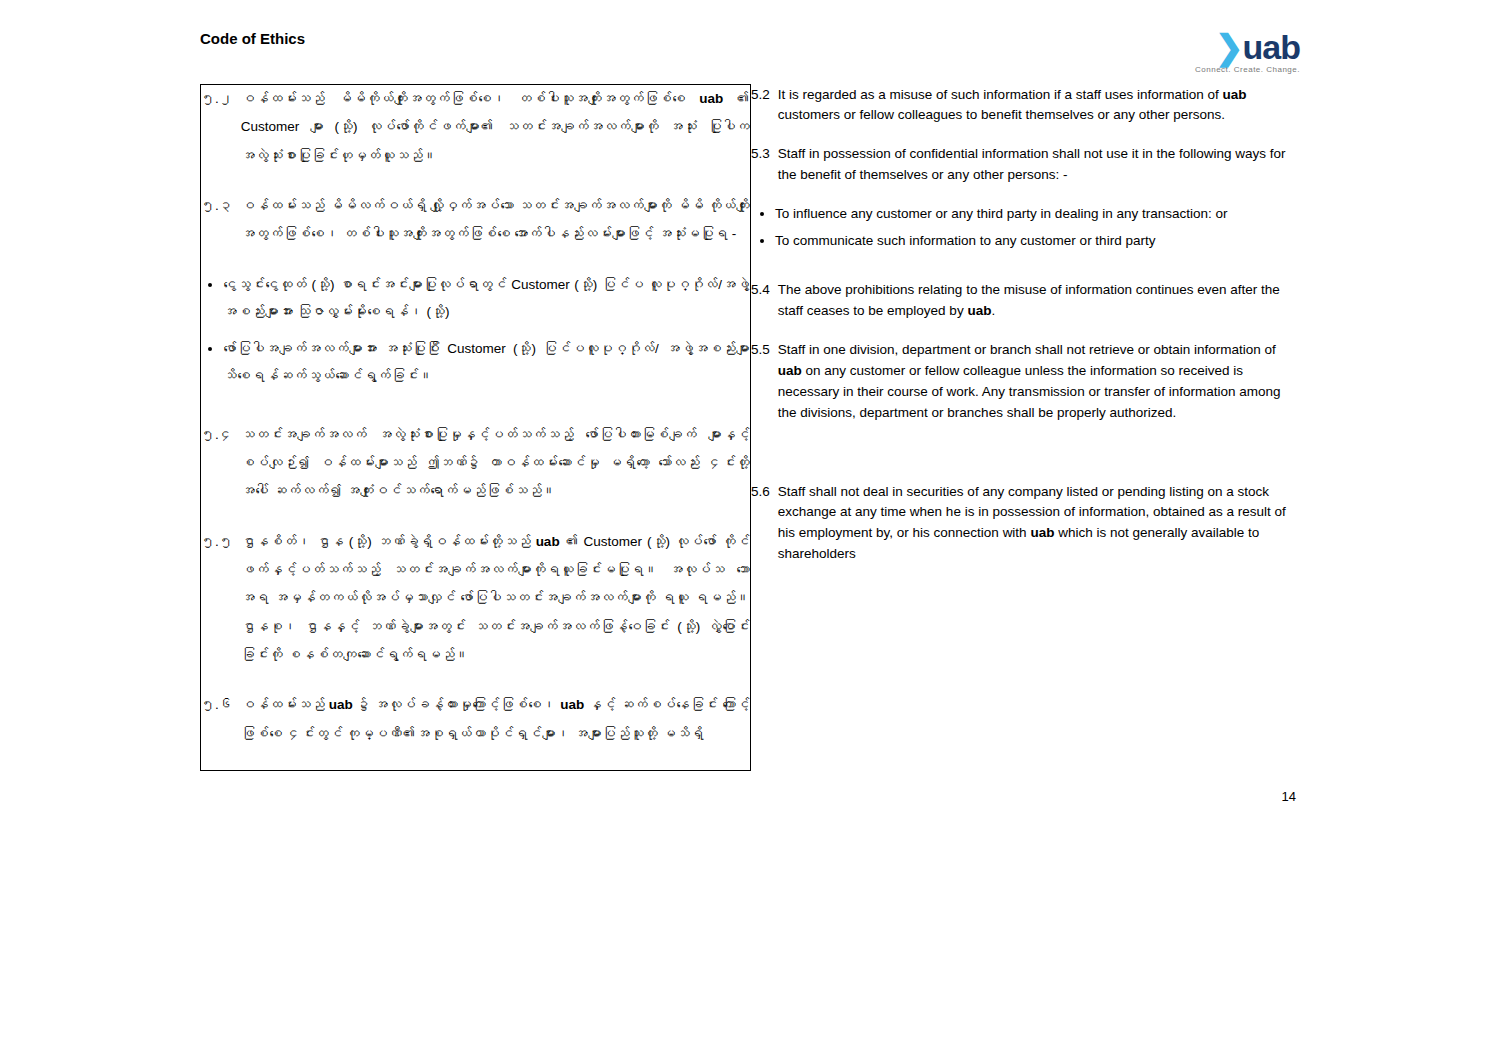Code of Ethics
❯uab
Connect. Create. Change.
| ၅.၂ ဝန်ထမ်းသည် မိမိကိုယ်ကျိုးအတွက်ဖြစ်စေ၊ တစ်ပါးသူအကျိုးအတွက်ဖြစ်စေ uab ၏ Customer များ (သို့) လုပ်ဖော်ကိုင်ဖက်များ၏ သတင်းအချက်အလက်များကို အသုံး ပြုပါက အလွဲသုံးစားပြုခြင်းဟုမှတ်ယူသည်။ ၅.၃ ဝန်ထမ်းသည် မိမိလက်ဝယ်ရှိ လျှို့ဝှက်အပ်သော သတင်းအချက်အလက်များကို မိမိ ကိုယ်ကျိုးအတွက်ဖြစ်စေ၊ တစ်ပါးသူအကျိုးအတွက်ဖြစ်စေ အောက်ပါနည်းလမ်းများဖြင့် အသုံးမပြုရ - ငွေသွင်းငွေထုတ် (သို့) စာရင်းအင်းများပြုလုပ်ရာတွင် Customer (သို့) ပြင်ပ လူပုဂ္ဂိုလ်/အဖွဲ့အစည်းများအား သြဇာလွှမ်းမိုးစေရန်၊ (သို့) ဖော်ပြပါအချက်အလက်များအား အသုံးပြုပြီး Customer (သို့) ပြင်ပလူပုဂ္ဂိုလ်/ အဖွဲ့အစည်းများ သိစေရန်ဆက်သွယ်ဆောင်ရွက်ခြင်း။ ၅.၄ သတင်းအချက်အလက် အလွဲသုံးစားပြုမှုနှင့်ပတ်သက်သည့် ဖော်ပြပါတားမြစ်ချက် များနှင့်စပ်လျဉ်း၍ ဝန်ထမ်းများသည် ဤဘဏ်၌ တာဝန်ထမ်းဆောင်မှု မရှိတော့ သော်လည်း ၄င်းတို့အပေါ် ဆက်လက်၍ အကျုံးဝင်သက်ရောက်မည်ဖြစ်သည်။ ၅.၅ ဌာနစိတ်၊ ဌာန (သို့) ဘဏ်ခွဲရှိဝန်ထမ်းတို့သည် uab ၏ Customer (သို့) လုပ်ဖော် ကိုင်ဖက်နှင့်ပတ်သက်သည့် သတင်းအချက်အလက်များကိုရယူခြင်းမပြုရ။ အလုပ်သ ဘောအရ အမှန်တကယ်လိုအပ်မှသာလျှင် ဖော်ပြပါသတင်းအချက်အလက်များကို ရယူ ရမည်။ ဌာနစု၊ ဌာနနှင့် ဘဏ်ခွဲများအတွင်း သတင်းအချက်အလက်ဖြန့်ဝေခြင်း (သို့) လွှဲပြောင်းခြင်းကို စနစ်တကျဆောင်ရွက်ရမည်။ ၅.၆ ဝန်ထမ်းသည် uab ၌ အလုပ်ခန့်ထားမှုကြောင့်ဖြစ်စေ၊ uab နှင့် ဆက်စပ်နေခြင်း ကြောင့်ဖြစ်စေ ၄င်းတွင် ကုမ္ပဏီ၏အစုရှယ်ယာပိုင်ရှင်များ၊ အများပြည်သူတို့ မသိရှိ | 5.2 It is regarded as a misuse of such information if a staff uses information of uab customers or fellow colleagues to benefit themselves or any other persons. 5.3 Staff in possession of confidential information shall not use it in the following ways for the benefit of themselves or any other persons: - To influence any customer or any third party in dealing in any transaction: or To communicate such information to any customer or third party 5.4 The above prohibitions relating to the misuse of information continues even after the staff ceases to be employed by uab . 5.5 Staff in one division, department or branch shall not retrieve or obtain information of uab on any customer or fellow colleague unless the information so received is necessary in their course of work. Any transmission or transfer of information among the divisions, department or branches shall be properly authorized. 5.6 Staff shall not deal in securities of any company listed or pending listing on a stock exchange at any time when he is in possession of information, obtained as a result of his employment by, or his connection with uab which is not generally available to shareholders |
14